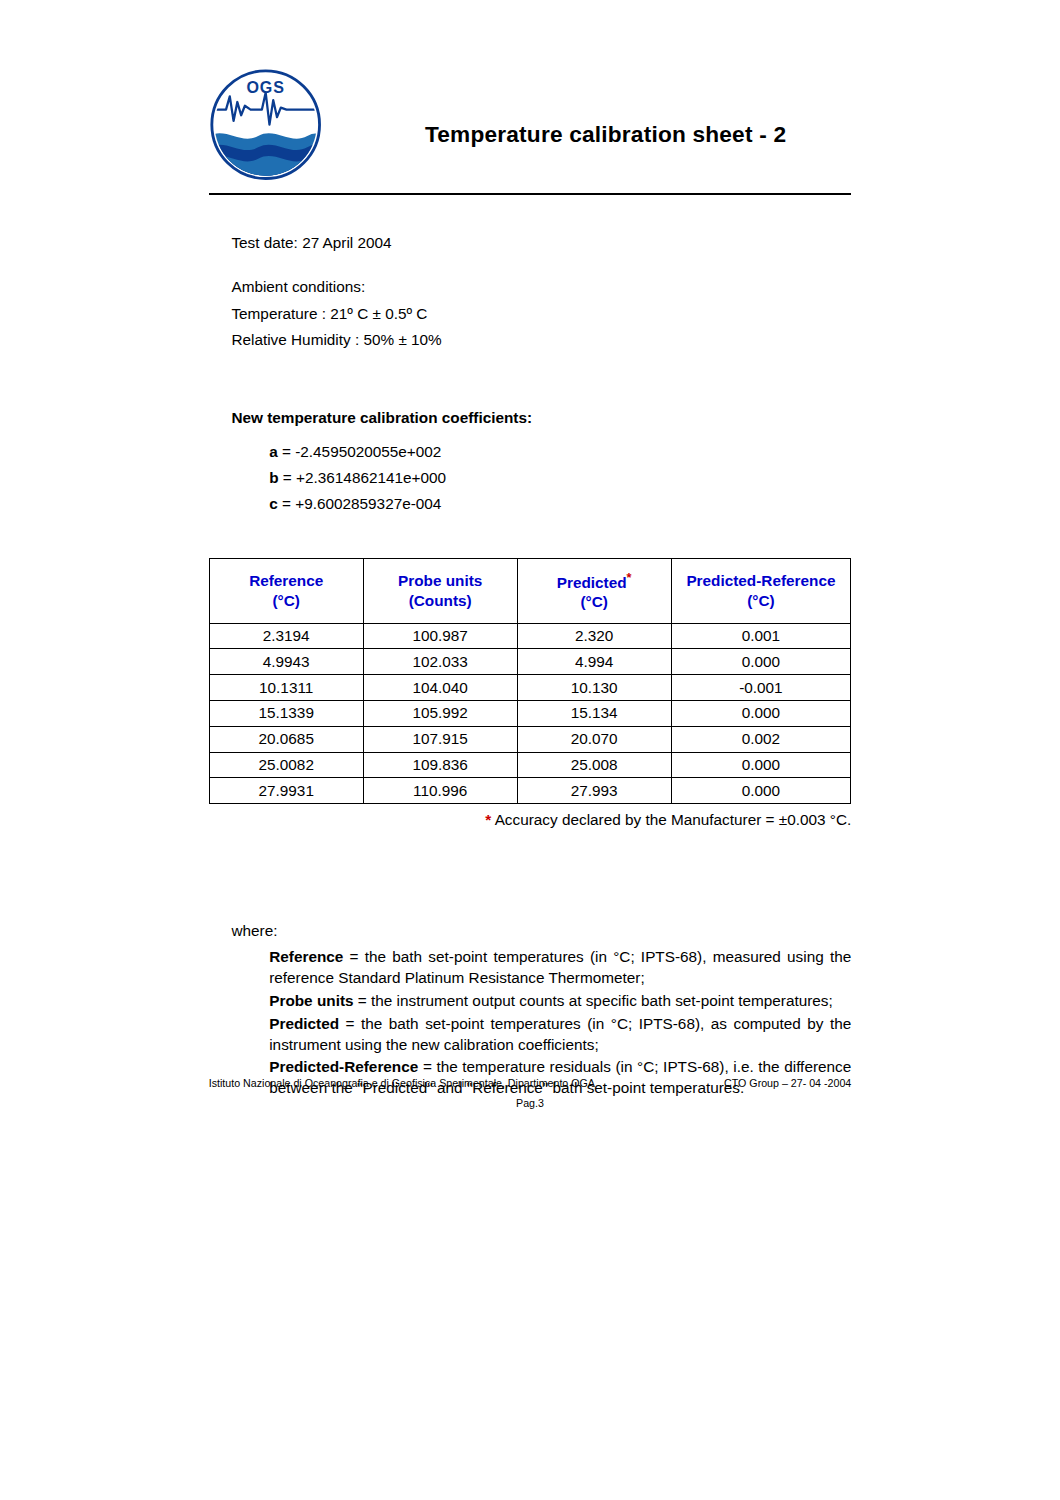OGS
Temperature calibration sheet - 2
Test date: 27 April 2004
Ambient conditions:
Temperature : 21º C ± 0.5º C
Relative Humidity : 50% ± 10%
New temperature calibration coefficients:
a = -2.4595020055e+002
b = +2.3614862141e+000
c = +9.6002859327e-004
| Reference (°C) | Probe units (Counts) | Predicted * (°C) | Predicted-Reference (°C) |
| --- | --- | --- | --- |
| 2.3194 | 100.987 | 2.320 | 0.001 |
| 4.9943 | 102.033 | 4.994 | 0.000 |
| 10.1311 | 104.040 | 10.130 | -0.001 |
| 15.1339 | 105.992 | 15.134 | 0.000 |
| 20.0685 | 107.915 | 20.070 | 0.002 |
| 25.0082 | 109.836 | 25.008 | 0.000 |
| 27.9931 | 110.996 | 27.993 | 0.000 |
* Accuracy declared by the Manufacturer = ±0.003 °C.
where:
Reference = the bath set-point temperatures (in °C; IPTS-68), measured using the reference Standard Platinum Resistance Thermometer;
Probe units = the instrument output counts at specific bath set-point temperatures;
Predicted = the bath set-point temperatures (in °C; IPTS-68), as computed by the instrument using the new calibration coefficients;
Predicted-Reference = the temperature residuals (in °C; IPTS-68), i.e. the difference between the "Predicted" and "Reference" bath set-point temperatures.
Istituto Nazionale di Oceanografia e di Geofisica Sperimentale, Dipartimento OGA
CTO Group – 27- 04 -2004
Pag.3